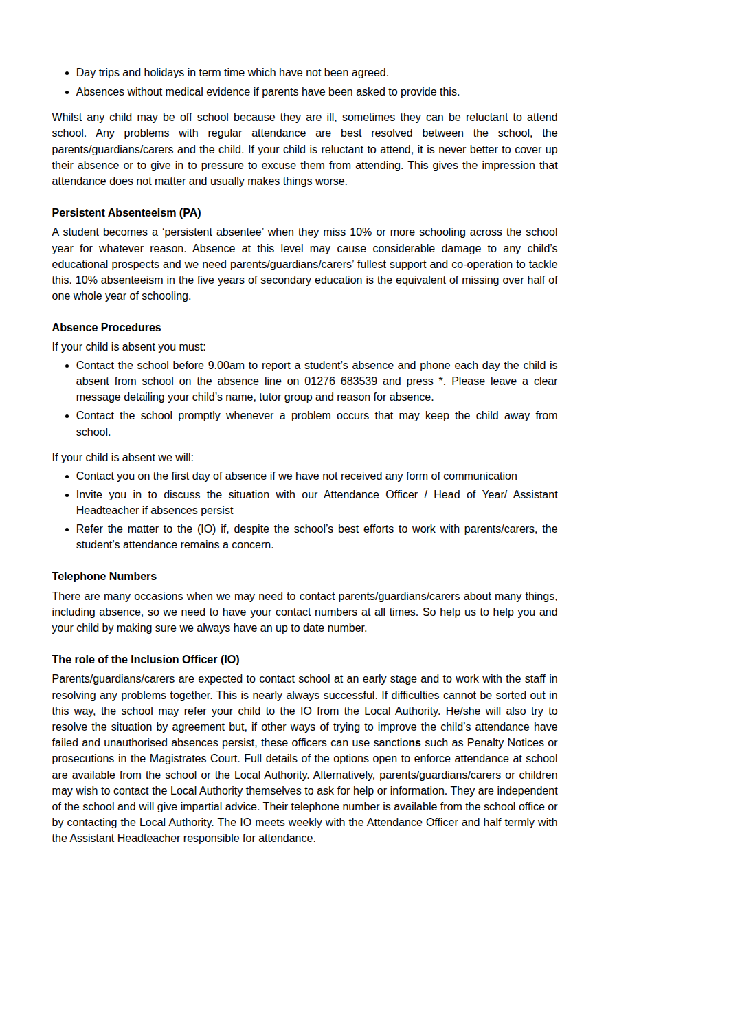Day trips and holidays in term time which have not been agreed.
Absences without medical evidence if parents have been asked to provide this.
Whilst any child may be off school because they are ill, sometimes they can be reluctant to attend school. Any problems with regular attendance are best resolved between the school, the parents/guardians/carers and the child. If your child is reluctant to attend, it is never better to cover up their absence or to give in to pressure to excuse them from attending. This gives the impression that attendance does not matter and usually makes things worse.
Persistent Absenteeism (PA)
A student becomes a ‘persistent absentee’ when they miss 10% or more schooling across the school year for whatever reason. Absence at this level may cause considerable damage to any child’s educational prospects and we need parents/guardians/carers’ fullest support and co-operation to tackle this. 10% absenteeism in the five years of secondary education is the equivalent of missing over half of one whole year of schooling.
Absence Procedures
If your child is absent you must:
Contact the school before 9.00am to report a student’s absence and phone each day the child is absent from school on the absence line on 01276 683539 and press *. Please leave a clear message detailing your child’s name, tutor group and reason for absence.
Contact the school promptly whenever a problem occurs that may keep the child away from school.
If your child is absent we will:
Contact you on the first day of absence if we have not received any form of communication
Invite you in to discuss the situation with our Attendance Officer / Head of Year/ Assistant Headteacher if absences persist
Refer the matter to the (IO) if, despite the school’s best efforts to work with parents/carers, the student’s attendance remains a concern.
Telephone Numbers
There are many occasions when we may need to contact parents/guardians/carers about many things, including absence, so we need to have your contact numbers at all times. So help us to help you and your child by making sure we always have an up to date number.
The role of the Inclusion Officer (IO)
Parents/guardians/carers are expected to contact school at an early stage and to work with the staff in resolving any problems together. This is nearly always successful. If difficulties cannot be sorted out in this way, the school may refer your child to the IO from the Local Authority. He/she will also try to resolve the situation by agreement but, if other ways of trying to improve the child’s attendance have failed and unauthorised absences persist, these officers can use sanctions such as Penalty Notices or prosecutions in the Magistrates Court. Full details of the options open to enforce attendance at school are available from the school or the Local Authority. Alternatively, parents/guardians/carers or children may wish to contact the Local Authority themselves to ask for help or information. They are independent of the school and will give impartial advice. Their telephone number is available from the school office or by contacting the Local Authority. The IO meets weekly with the Attendance Officer and half termly with the Assistant Headteacher responsible for attendance.